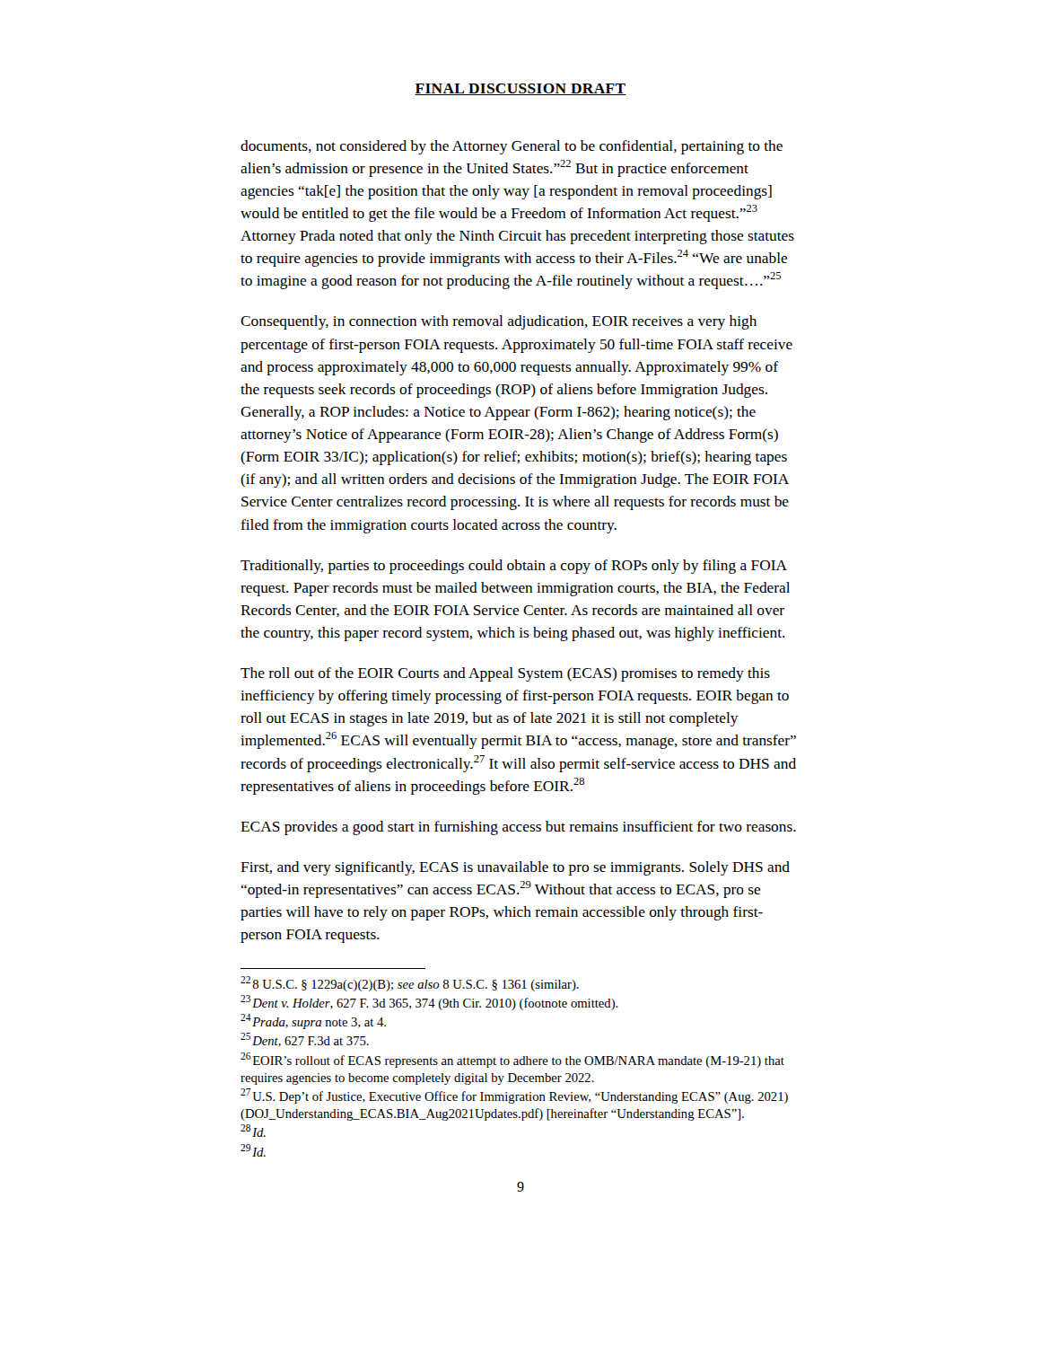FINAL DISCUSSION DRAFT
documents, not considered by the Attorney General to be confidential, pertaining to the alien’s admission or presence in the United States.”22 But in practice enforcement agencies “tak[e] the position that the only way [a respondent in removal proceedings] would be entitled to get the file would be a Freedom of Information Act request.”23 Attorney Prada noted that only the Ninth Circuit has precedent interpreting those statutes to require agencies to provide immigrants with access to their A-Files.24 “We are unable to imagine a good reason for not producing the A-file routinely without a request….”25
Consequently, in connection with removal adjudication, EOIR receives a very high percentage of first-person FOIA requests. Approximately 50 full-time FOIA staff receive and process approximately 48,000 to 60,000 requests annually. Approximately 99% of the requests seek records of proceedings (ROP) of aliens before Immigration Judges. Generally, a ROP includes: a Notice to Appear (Form I-862); hearing notice(s); the attorney’s Notice of Appearance (Form EOIR-28); Alien’s Change of Address Form(s) (Form EOIR 33/IC); application(s) for relief; exhibits; motion(s); brief(s); hearing tapes (if any); and all written orders and decisions of the Immigration Judge. The EOIR FOIA Service Center centralizes record processing. It is where all requests for records must be filed from the immigration courts located across the country.
Traditionally, parties to proceedings could obtain a copy of ROPs only by filing a FOIA request. Paper records must be mailed between immigration courts, the BIA, the Federal Records Center, and the EOIR FOIA Service Center. As records are maintained all over the country, this paper record system, which is being phased out, was highly inefficient.
The roll out of the EOIR Courts and Appeal System (ECAS) promises to remedy this inefficiency by offering timely processing of first-person FOIA requests. EOIR began to roll out ECAS in stages in late 2019, but as of late 2021 it is still not completely implemented.26 ECAS will eventually permit BIA to “access, manage, store and transfer” records of proceedings electronically.27 It will also permit self-service access to DHS and representatives of aliens in proceedings before EOIR.28
ECAS provides a good start in furnishing access but remains insufficient for two reasons.
First, and very significantly, ECAS is unavailable to pro se immigrants. Solely DHS and “opted-in representatives” can access ECAS.29 Without that access to ECAS, pro se parties will have to rely on paper ROPs, which remain accessible only through first-person FOIA requests.
228 U.S.C. § 1229a(c)(2)(B); see also 8 U.S.C. § 1361 (similar).
23 Dent v. Holder, 627 F. 3d 365, 374 (9th Cir. 2010) (footnote omitted).
24 Prada, supra note 3, at 4.
25 Dent, 627 F.3d at 375.
26 EOIR’s rollout of ECAS represents an attempt to adhere to the OMB/NARA mandate (M-19-21) that requires agencies to become completely digital by December 2022.
27 U.S. Dep’t of Justice, Executive Office for Immigration Review, “Understanding ECAS” (Aug. 2021) (DOJ_Understanding_ECAS.BIA_Aug2021Updates.pdf) [hereinafter “Understanding ECAS”].
28 Id.
29 Id.
9